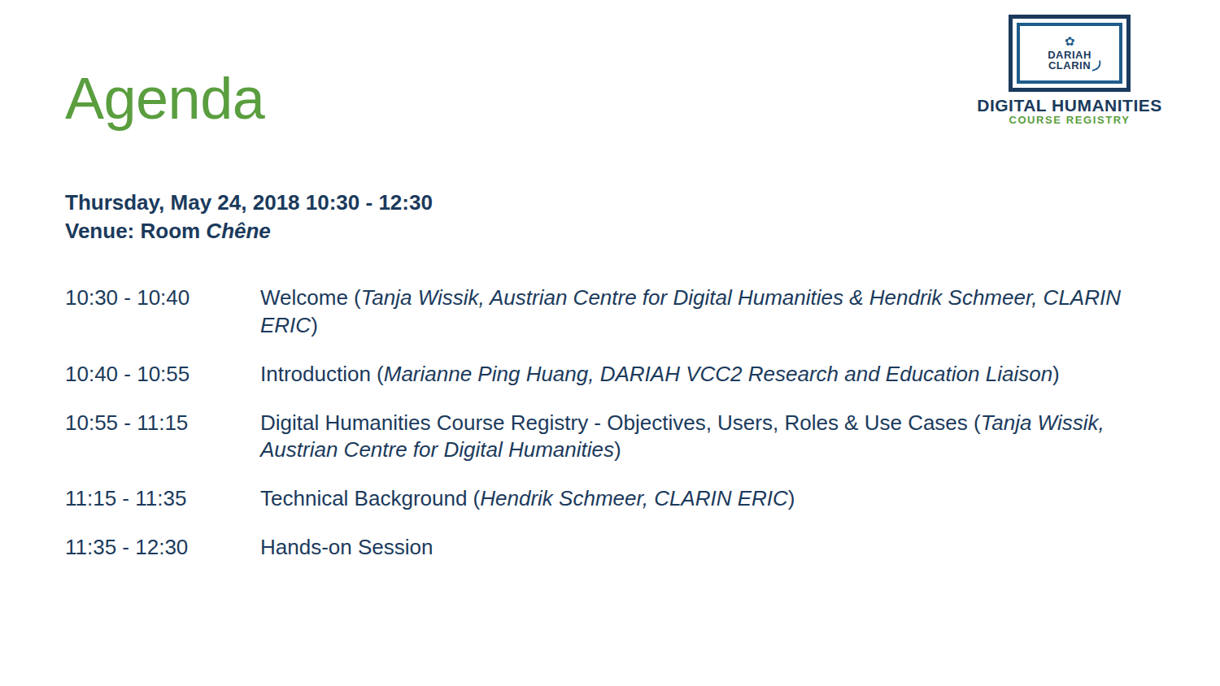✿
DARIAH
CLARIN
Digital Humanities
Course Registry
Agenda
Thursday, May 24, 2018 10:30 - 12:30
Venue: Room Chêne
| 10:30 - 10:40 | Welcome ( Tanja Wissik, Austrian Centre for Digital Humanities & Hendrik Schmeer, CLARIN ERIC ) |
| 10:40 - 10:55 | Introduction ( Marianne Ping Huang, DARIAH VCC2 Research and Education Liaison ) |
| 10:55 - 11:15 | Digital Humanities Course Registry - Objectives, Users, Roles & Use Cases ( Tanja Wissik, Austrian Centre for Digital Humanities ) |
| 11:15 - 11:35 | Technical Background ( Hendrik Schmeer, CLARIN ERIC ) |
| 11:35 - 12:30 | Hands-on Session |